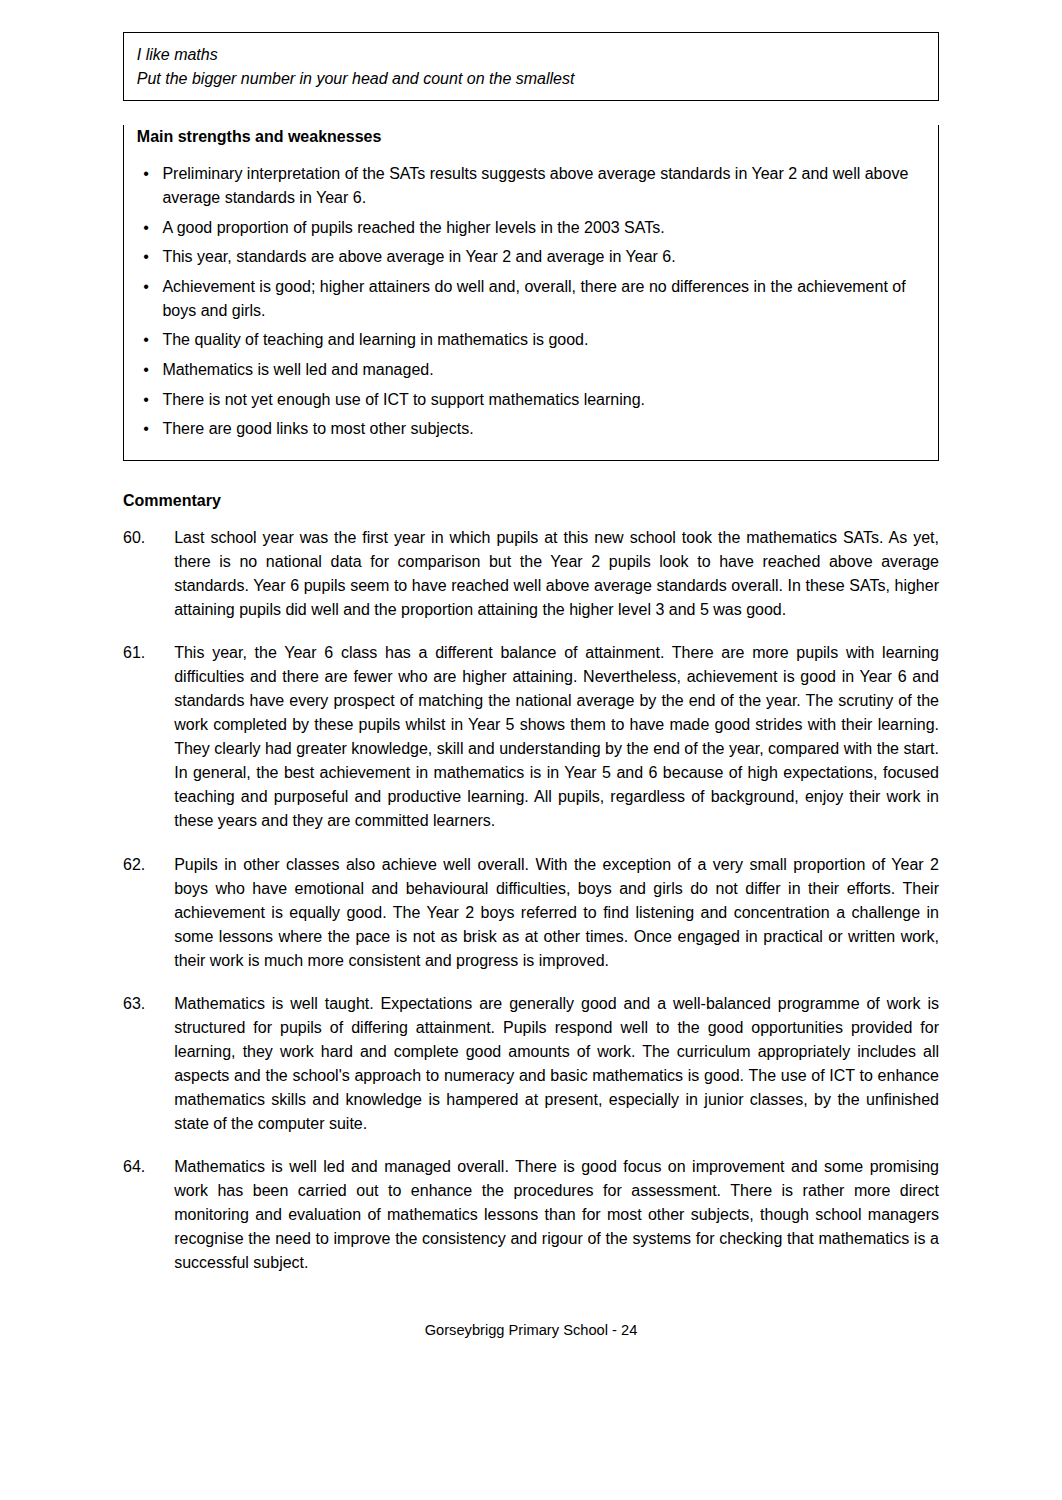I like maths
Put the bigger number in your head and count on the smallest
Main strengths and weaknesses
Preliminary interpretation of the SATs results suggests above average standards in Year 2 and well above average standards in Year 6.
A good proportion of pupils reached the higher levels in the 2003 SATs.
This year, standards are above average in Year 2 and average in Year 6.
Achievement is good; higher attainers do well and, overall, there are no differences in the achievement of boys and girls.
The quality of teaching and learning in mathematics is good.
Mathematics is well led and managed.
There is not yet enough use of ICT to support mathematics learning.
There are good links to most other subjects.
Commentary
Last school year was the first year in which pupils at this new school took the mathematics SATs. As yet, there is no national data for comparison but the Year 2 pupils look to have reached above average standards. Year 6 pupils seem to have reached well above average standards overall. In these SATs, higher attaining pupils did well and the proportion attaining the higher level 3 and 5 was good.
This year, the Year 6 class has a different balance of attainment. There are more pupils with learning difficulties and there are fewer who are higher attaining. Nevertheless, achievement is good in Year 6 and standards have every prospect of matching the national average by the end of the year. The scrutiny of the work completed by these pupils whilst in Year 5 shows them to have made good strides with their learning. They clearly had greater knowledge, skill and understanding by the end of the year, compared with the start. In general, the best achievement in mathematics is in Year 5 and 6 because of high expectations, focused teaching and purposeful and productive learning. All pupils, regardless of background, enjoy their work in these years and they are committed learners.
Pupils in other classes also achieve well overall. With the exception of a very small proportion of Year 2 boys who have emotional and behavioural difficulties, boys and girls do not differ in their efforts. Their achievement is equally good. The Year 2 boys referred to find listening and concentration a challenge in some lessons where the pace is not as brisk as at other times. Once engaged in practical or written work, their work is much more consistent and progress is improved.
Mathematics is well taught. Expectations are generally good and a well-balanced programme of work is structured for pupils of differing attainment. Pupils respond well to the good opportunities provided for learning, they work hard and complete good amounts of work. The curriculum appropriately includes all aspects and the school's approach to numeracy and basic mathematics is good. The use of ICT to enhance mathematics skills and knowledge is hampered at present, especially in junior classes, by the unfinished state of the computer suite.
Mathematics is well led and managed overall. There is good focus on improvement and some promising work has been carried out to enhance the procedures for assessment. There is rather more direct monitoring and evaluation of mathematics lessons than for most other subjects, though school managers recognise the need to improve the consistency and rigour of the systems for checking that mathematics is a successful subject.
Gorseybrigg Primary School - 24